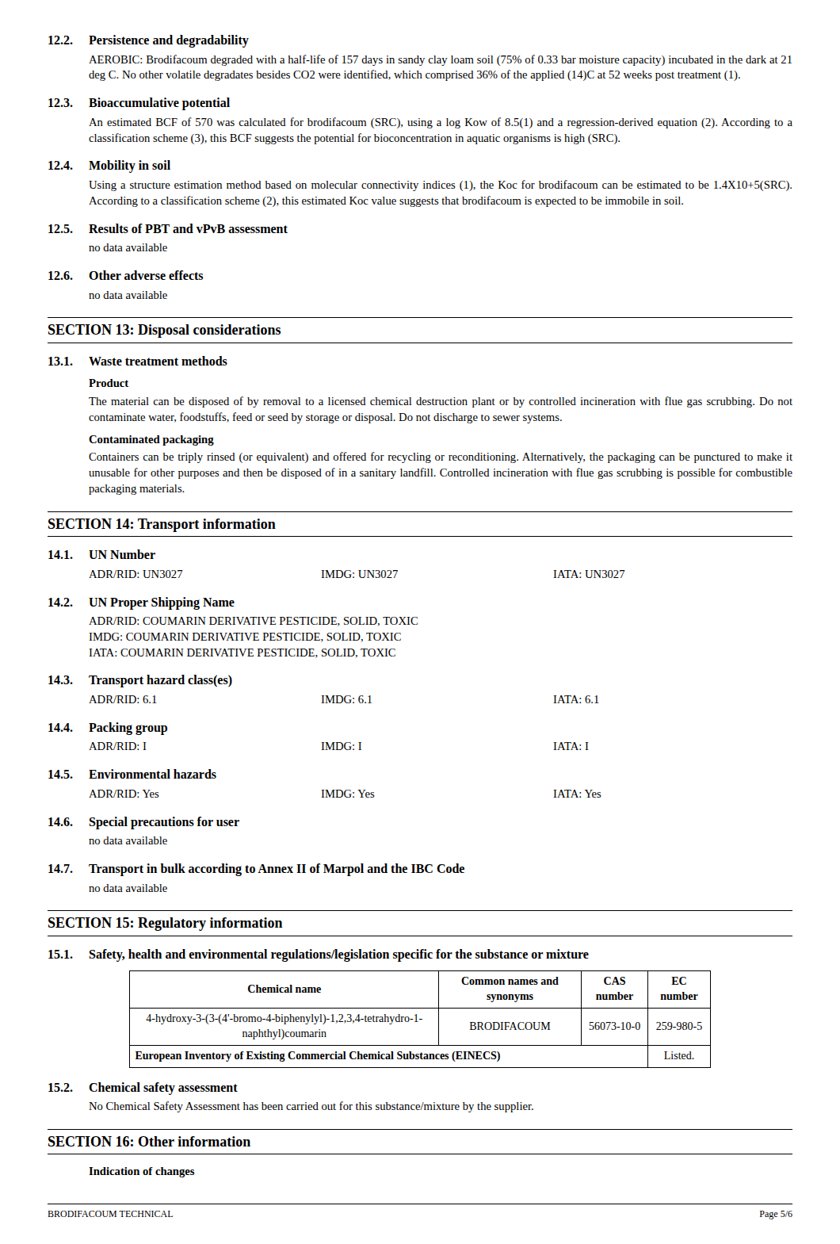12.2. Persistence and degradability
AEROBIC: Brodifacoum degraded with a half-life of 157 days in sandy clay loam soil (75% of 0.33 bar moisture capacity) incubated in the dark at 21 deg C. No other volatile degradates besides CO2 were identified, which comprised 36% of the applied (14)C at 52 weeks post treatment (1).
12.3. Bioaccumulative potential
An estimated BCF of 570 was calculated for brodifacoum (SRC), using a log Kow of 8.5(1) and a regression-derived equation (2). According to a classification scheme (3), this BCF suggests the potential for bioconcentration in aquatic organisms is high (SRC).
12.4. Mobility in soil
Using a structure estimation method based on molecular connectivity indices (1), the Koc for brodifacoum can be estimated to be 1.4X10+5(SRC). According to a classification scheme (2), this estimated Koc value suggests that brodifacoum is expected to be immobile in soil.
12.5. Results of PBT and vPvB assessment
no data available
12.6. Other adverse effects
no data available
SECTION 13: Disposal considerations
13.1. Waste treatment methods
Product
The material can be disposed of by removal to a licensed chemical destruction plant or by controlled incineration with flue gas scrubbing. Do not contaminate water, foodstuffs, feed or seed by storage or disposal. Do not discharge to sewer systems.
Contaminated packaging
Containers can be triply rinsed (or equivalent) and offered for recycling or reconditioning. Alternatively, the packaging can be punctured to make it unusable for other purposes and then be disposed of in a sanitary landfill. Controlled incineration with flue gas scrubbing is possible for combustible packaging materials.
SECTION 14: Transport information
14.1. UN Number
ADR/RID: UN3027 IMDG: UN3027 IATA: UN3027
14.2. UN Proper Shipping Name
ADR/RID: COUMARIN DERIVATIVE PESTICIDE, SOLID, TOXIC
IMDG: COUMARIN DERIVATIVE PESTICIDE, SOLID, TOXIC
IATA: COUMARIN DERIVATIVE PESTICIDE, SOLID, TOXIC
14.3. Transport hazard class(es)
ADR/RID: 6.1 IMDG: 6.1 IATA: 6.1
14.4. Packing group
ADR/RID: I IMDG: I IATA: I
14.5. Environmental hazards
ADR/RID: Yes IMDG: Yes IATA: Yes
14.6. Special precautions for user
no data available
14.7. Transport in bulk according to Annex II of Marpol and the IBC Code
no data available
SECTION 15: Regulatory information
15.1. Safety, health and environmental regulations/legislation specific for the substance or mixture
| Chemical name | Common names and synonyms | CAS number | EC number |
| --- | --- | --- | --- |
| 4-hydroxy-3-(3-(4'-bromo-4-biphenylyl)-1,2,3,4-tetrahydro-1-naphthyl)coumarin | BRODIFACOUM | 56073-10-0 | 259-980-5 |
| European Inventory of Existing Commercial Chemical Substances (EINECS) | Listed. |
15.2. Chemical safety assessment
No Chemical Safety Assessment has been carried out for this substance/mixture by the supplier.
SECTION 16: Other information
Indication of changes
BRODIFACOUM TECHNICAL Page 5/6